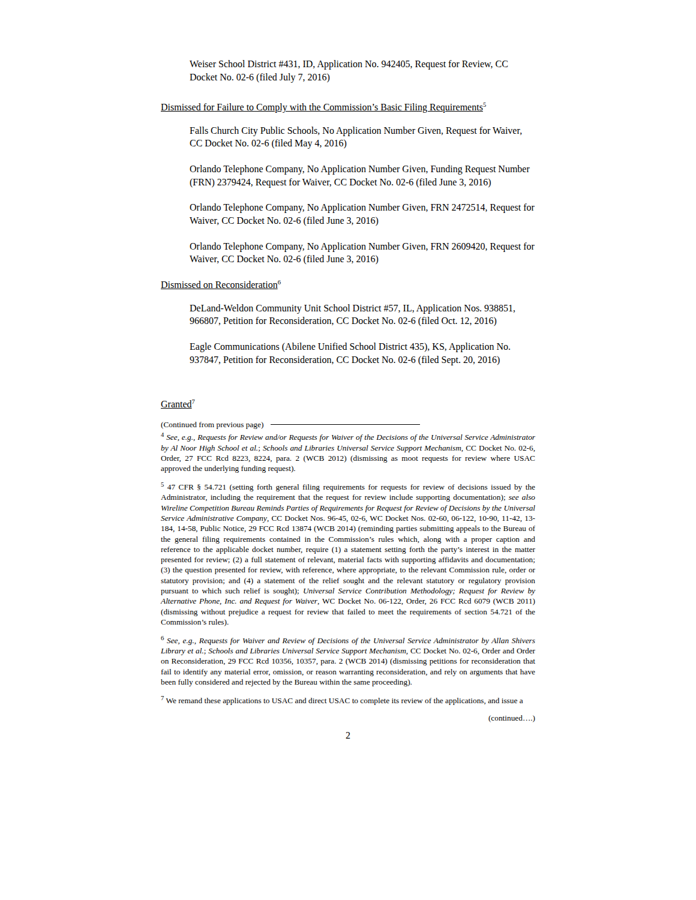Weiser School District #431, ID, Application No. 942405, Request for Review, CC Docket No. 02-6 (filed July 7, 2016)
Dismissed for Failure to Comply with the Commission’s Basic Filing Requirements5
Falls Church City Public Schools, No Application Number Given, Request for Waiver, CC Docket No. 02-6 (filed May 4, 2016)
Orlando Telephone Company, No Application Number Given, Funding Request Number (FRN) 2379424, Request for Waiver, CC Docket No. 02-6 (filed June 3, 2016)
Orlando Telephone Company, No Application Number Given, FRN 2472514, Request for Waiver, CC Docket No. 02-6 (filed June 3, 2016)
Orlando Telephone Company, No Application Number Given, FRN 2609420, Request for Waiver, CC Docket No. 02-6 (filed June 3, 2016)
Dismissed on Reconsideration6
DeLand-Weldon Community Unit School District #57, IL, Application Nos. 938851, 966807, Petition for Reconsideration, CC Docket No. 02-6 (filed Oct. 12, 2016)
Eagle Communications (Abilene Unified School District 435), KS, Application No. 937847, Petition for Reconsideration, CC Docket No. 02-6 (filed Sept. 20, 2016)
Granted7
(Continued from previous page)
4 See, e.g., Requests for Review and/or Requests for Waiver of the Decisions of the Universal Service Administrator by Al Noor High School et al.; Schools and Libraries Universal Service Support Mechanism, CC Docket No. 02-6, Order, 27 FCC Rcd 8223, 8224, para. 2 (WCB 2012) (dismissing as moot requests for review where USAC approved the underlying funding request).
5 47 CFR § 54.721 (setting forth general filing requirements for requests for review of decisions issued by the Administrator, including the requirement that the request for review include supporting documentation); see also Wireline Competition Bureau Reminds Parties of Requirements for Request for Review of Decisions by the Universal Service Administrative Company, CC Docket Nos. 96-45, 02-6, WC Docket Nos. 02-60, 06-122, 10-90, 11-42, 13-184, 14-58, Public Notice, 29 FCC Rcd 13874 (WCB 2014) (reminding parties submitting appeals to the Bureau of the general filing requirements contained in the Commission’s rules which, along with a proper caption and reference to the applicable docket number, require (1) a statement setting forth the party’s interest in the matter presented for review; (2) a full statement of relevant, material facts with supporting affidavits and documentation; (3) the question presented for review, with reference, where appropriate, to the relevant Commission rule, order or statutory provision; and (4) a statement of the relief sought and the relevant statutory or regulatory provision pursuant to which such relief is sought); Universal Service Contribution Methodology; Request for Review by Alternative Phone, Inc. and Request for Waiver, WC Docket No. 06-122, Order, 26 FCC Rcd 6079 (WCB 2011) (dismissing without prejudice a request for review that failed to meet the requirements of section 54.721 of the Commission’s rules).
6 See, e.g., Requests for Waiver and Review of Decisions of the Universal Service Administrator by Allan Shivers Library et al.; Schools and Libraries Universal Service Support Mechanism, CC Docket No. 02-6, Order and Order on Reconsideration, 29 FCC Rcd 10356, 10357, para. 2 (WCB 2014) (dismissing petitions for reconsideration that fail to identify any material error, omission, or reason warranting reconsideration, and rely on arguments that have been fully considered and rejected by the Bureau within the same proceeding).
7 We remand these applications to USAC and direct USAC to complete its review of the applications, and issue a
(continued….)
2